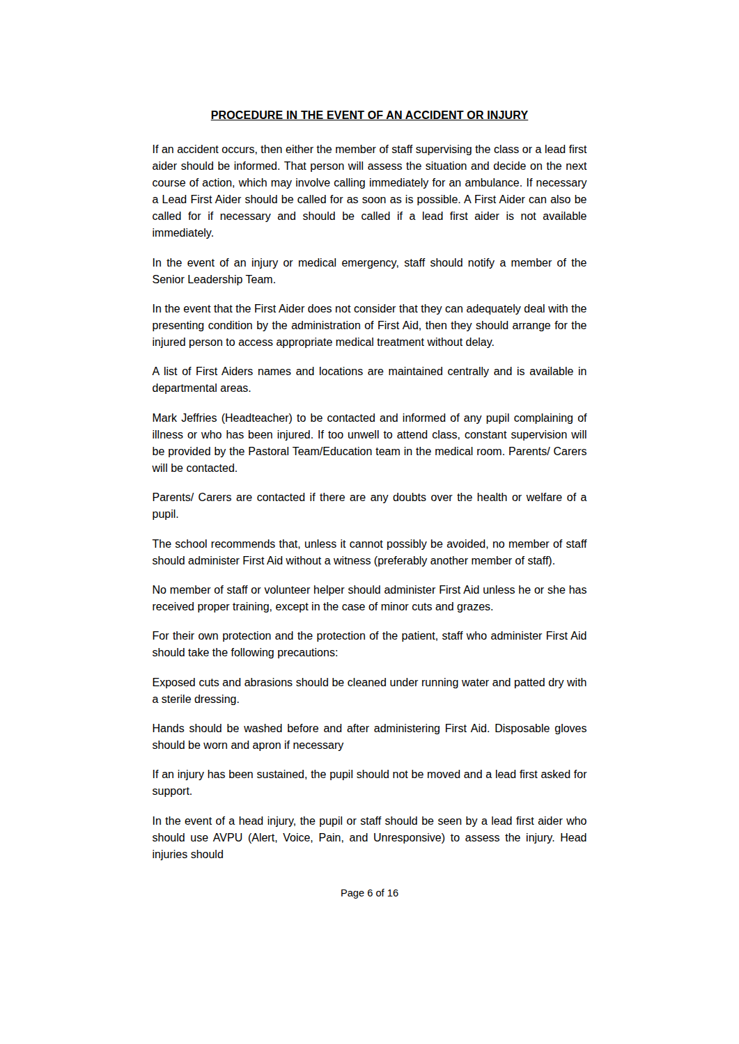PROCEDURE IN THE EVENT OF AN ACCIDENT OR INJURY
If an accident occurs, then either the member of staff supervising the class or a lead first aider should be informed. That person will assess the situation and decide on the next course of action, which may involve calling immediately for an ambulance. If necessary a Lead First Aider should be called for as soon as is possible. A First Aider can also be called for if necessary and should be called if a lead first aider is not available immediately.
In the event of an injury or medical emergency, staff should notify a member of the Senior Leadership Team.
In the event that the First Aider does not consider that they can adequately deal with the presenting condition by the administration of First Aid, then they should arrange for the injured person to access appropriate medical treatment without delay.
A list of First Aiders names and locations are maintained centrally and is available in departmental areas.
Mark Jeffries (Headteacher) to be contacted and informed of any pupil complaining of illness or who has been injured. If too unwell to attend class, constant supervision will be provided by the Pastoral Team/Education team in the medical room. Parents/ Carers will be contacted.
Parents/ Carers are contacted if there are any doubts over the health or welfare of a pupil.
The school recommends that, unless it cannot possibly be avoided, no member of staff should administer First Aid without a witness (preferably another member of staff).
No member of staff or volunteer helper should administer First Aid unless he or she has received proper training, except in the case of minor cuts and grazes.
For their own protection and the protection of the patient, staff who administer First Aid should take the following precautions:
Exposed cuts and abrasions should be cleaned under running water and patted dry with a sterile dressing.
Hands should be washed before and after administering First Aid. Disposable gloves should be worn and apron if necessary
If an injury has been sustained, the pupil should not be moved and a lead first asked for support.
In the event of a head injury, the pupil or staff should be seen by a lead first aider who should use AVPU (Alert, Voice, Pain, and Unresponsive) to assess the injury. Head injuries should
Page 6 of 16